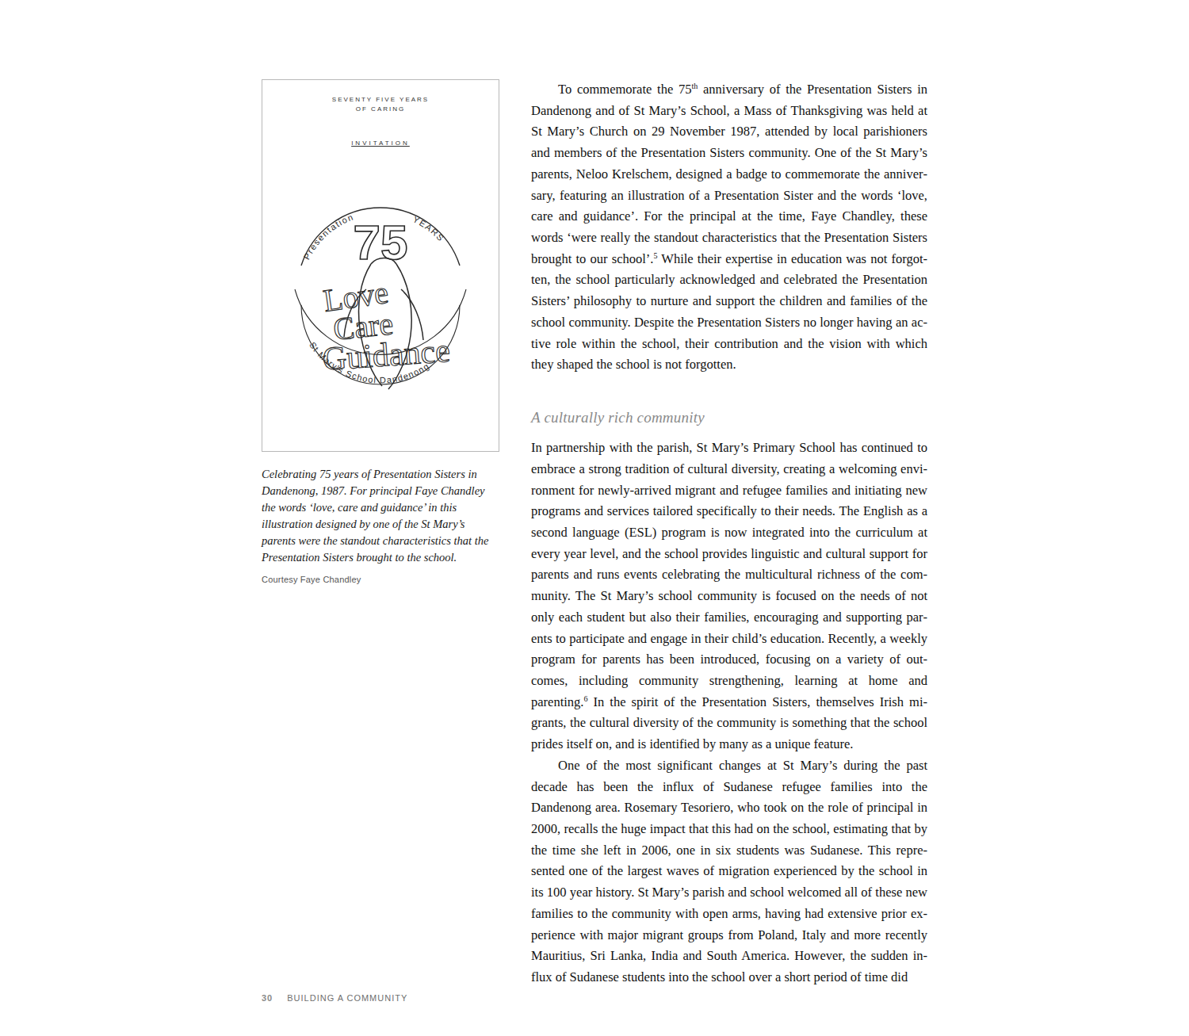SEVENTY FIVE YEARS
OF CARING
INVITATION
Presentation YEARS 75 Love Care Guidance St Mary's School Dandenong
Celebrating 75 years of Presentation Sisters in Dandenong, 1987. For principal Faye Chandley the words ‘love, care and guidance’ in this illustration designed by one of the St Mary’s parents were the standout characteristics that the Presentation Sisters brought to the school.
Courtesy Faye Chandley
To commemorate the 75th anniversary of the Presentation Sisters in Dandenong and of St Mary’s School, a Mass of Thanksgiving was held at St Mary’s Church on 29 November 1987, attended by local parishioners and members of the Presentation Sisters community. One of the St Mary’s parents, Neloo Krelschem, designed a badge to commemorate the anniversary, featuring an illustration of a Presentation Sister and the words ‘love, care and guidance’. For the principal at the time, Faye Chandley, these words ‘were really the standout characteristics that the Presentation Sisters brought to our school’.5 While their expertise in education was not forgotten, the school particularly acknowledged and celebrated the Presentation Sisters’ philosophy to nurture and support the children and families of the school community. Despite the Presentation Sisters no longer having an active role within the school, their contribution and the vision with which they shaped the school is not forgotten.
A culturally rich community
In partnership with the parish, St Mary’s Primary School has continued to embrace a strong tradition of cultural diversity, creating a welcoming environment for newly-arrived migrant and refugee families and initiating new programs and services tailored specifically to their needs. The English as a second language (ESL) program is now integrated into the curriculum at every year level, and the school provides linguistic and cultural support for parents and runs events celebrating the multicultural richness of the community. The St Mary’s school community is focused on the needs of not only each student but also their families, encouraging and supporting parents to participate and engage in their child’s education. Recently, a weekly program for parents has been introduced, focusing on a variety of outcomes, including community strengthening, learning at home and parenting.6 In the spirit of the Presentation Sisters, themselves Irish migrants, the cultural diversity of the community is something that the school prides itself on, and is identified by many as a unique feature.
One of the most significant changes at St Mary’s during the past decade has been the influx of Sudanese refugee families into the Dandenong area. Rosemary Tesoriero, who took on the role of principal in 2000, recalls the huge impact that this had on the school, estimating that by the time she left in 2006, one in six students was Sudanese. This represented one of the largest waves of migration experienced by the school in its 100 year history. St Mary’s parish and school welcomed all of these new families to the community with open arms, having had extensive prior experience with major migrant groups from Poland, Italy and more recently Mauritius, Sri Lanka, India and South America. However, the sudden influx of Sudanese students into the school over a short period of time did
30 BUILDING A COMMUNITY